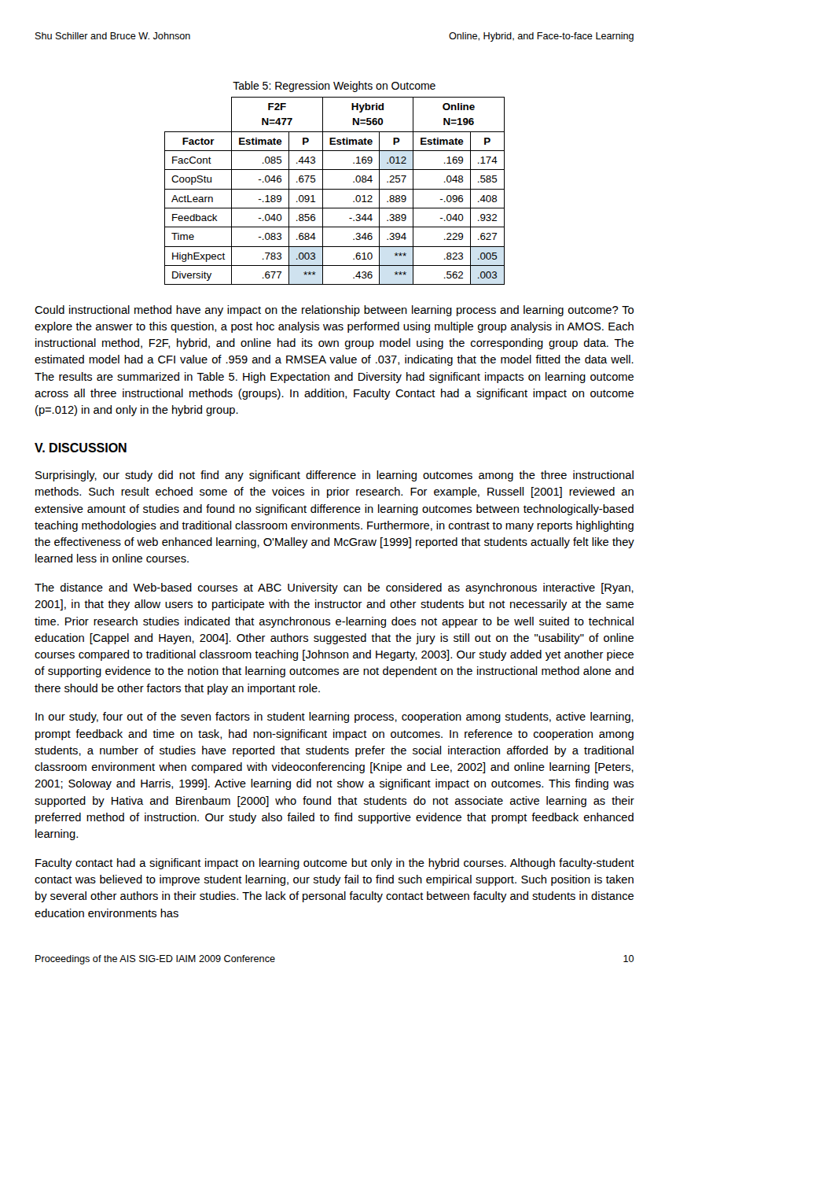Shu Schiller and Bruce W. Johnson Online, Hybrid, and Face-to-face Learning
Table 5: Regression Weights on Outcome
| | F2F N=477 | Hybrid N=560 | Online N=196 |
| Factor | Estimate | P | Estimate | P | Estimate | P |
| FacCont | .085 | .443 | .169 | .012 | .169 | .174 |
| CoopStu | -.046 | .675 | .084 | .257 | .048 | .585 |
| ActLearn | -.189 | .091 | .012 | .889 | -.096 | .408 |
| Feedback | -.040 | .856 | -.344 | .389 | -.040 | .932 |
| Time | -.083 | .684 | .346 | .394 | .229 | .627 |
| HighExpect | .783 | .003 | .610 | *** | .823 | .005 |
| Diversity | .677 | *** | .436 | *** | .562 | .003 |
Could instructional method have any impact on the relationship between learning process and learning outcome? To explore the answer to this question, a post hoc analysis was performed using multiple group analysis in AMOS. Each instructional method, F2F, hybrid, and online had its own group model using the corresponding group data. The estimated model had a CFI value of .959 and a RMSEA value of .037, indicating that the model fitted the data well. The results are summarized in Table 5. High Expectation and Diversity had significant impacts on learning outcome across all three instructional methods (groups). In addition, Faculty Contact had a significant impact on outcome (p=.012) in and only in the hybrid group.
V. DISCUSSION
Surprisingly, our study did not find any significant difference in learning outcomes among the three instructional methods. Such result echoed some of the voices in prior research. For example, Russell [2001] reviewed an extensive amount of studies and found no significant difference in learning outcomes between technologically-based teaching methodologies and traditional classroom environments. Furthermore, in contrast to many reports highlighting the effectiveness of web enhanced learning, O'Malley and McGraw [1999] reported that students actually felt like they learned less in online courses.
The distance and Web-based courses at ABC University can be considered as asynchronous interactive [Ryan, 2001], in that they allow users to participate with the instructor and other students but not necessarily at the same time. Prior research studies indicated that asynchronous e-learning does not appear to be well suited to technical education [Cappel and Hayen, 2004]. Other authors suggested that the jury is still out on the "usability" of online courses compared to traditional classroom teaching [Johnson and Hegarty, 2003]. Our study added yet another piece of supporting evidence to the notion that learning outcomes are not dependent on the instructional method alone and there should be other factors that play an important role.
In our study, four out of the seven factors in student learning process, cooperation among students, active learning, prompt feedback and time on task, had non-significant impact on outcomes. In reference to cooperation among students, a number of studies have reported that students prefer the social interaction afforded by a traditional classroom environment when compared with videoconferencing [Knipe and Lee, 2002] and online learning [Peters, 2001; Soloway and Harris, 1999]. Active learning did not show a significant impact on outcomes. This finding was supported by Hativa and Birenbaum [2000] who found that students do not associate active learning as their preferred method of instruction. Our study also failed to find supportive evidence that prompt feedback enhanced learning.
Faculty contact had a significant impact on learning outcome but only in the hybrid courses. Although faculty-student contact was believed to improve student learning, our study fail to find such empirical support. Such position is taken by several other authors in their studies. The lack of personal faculty contact between faculty and students in distance education environments has
Proceedings of the AIS SIG-ED IAIM 2009 Conference 10